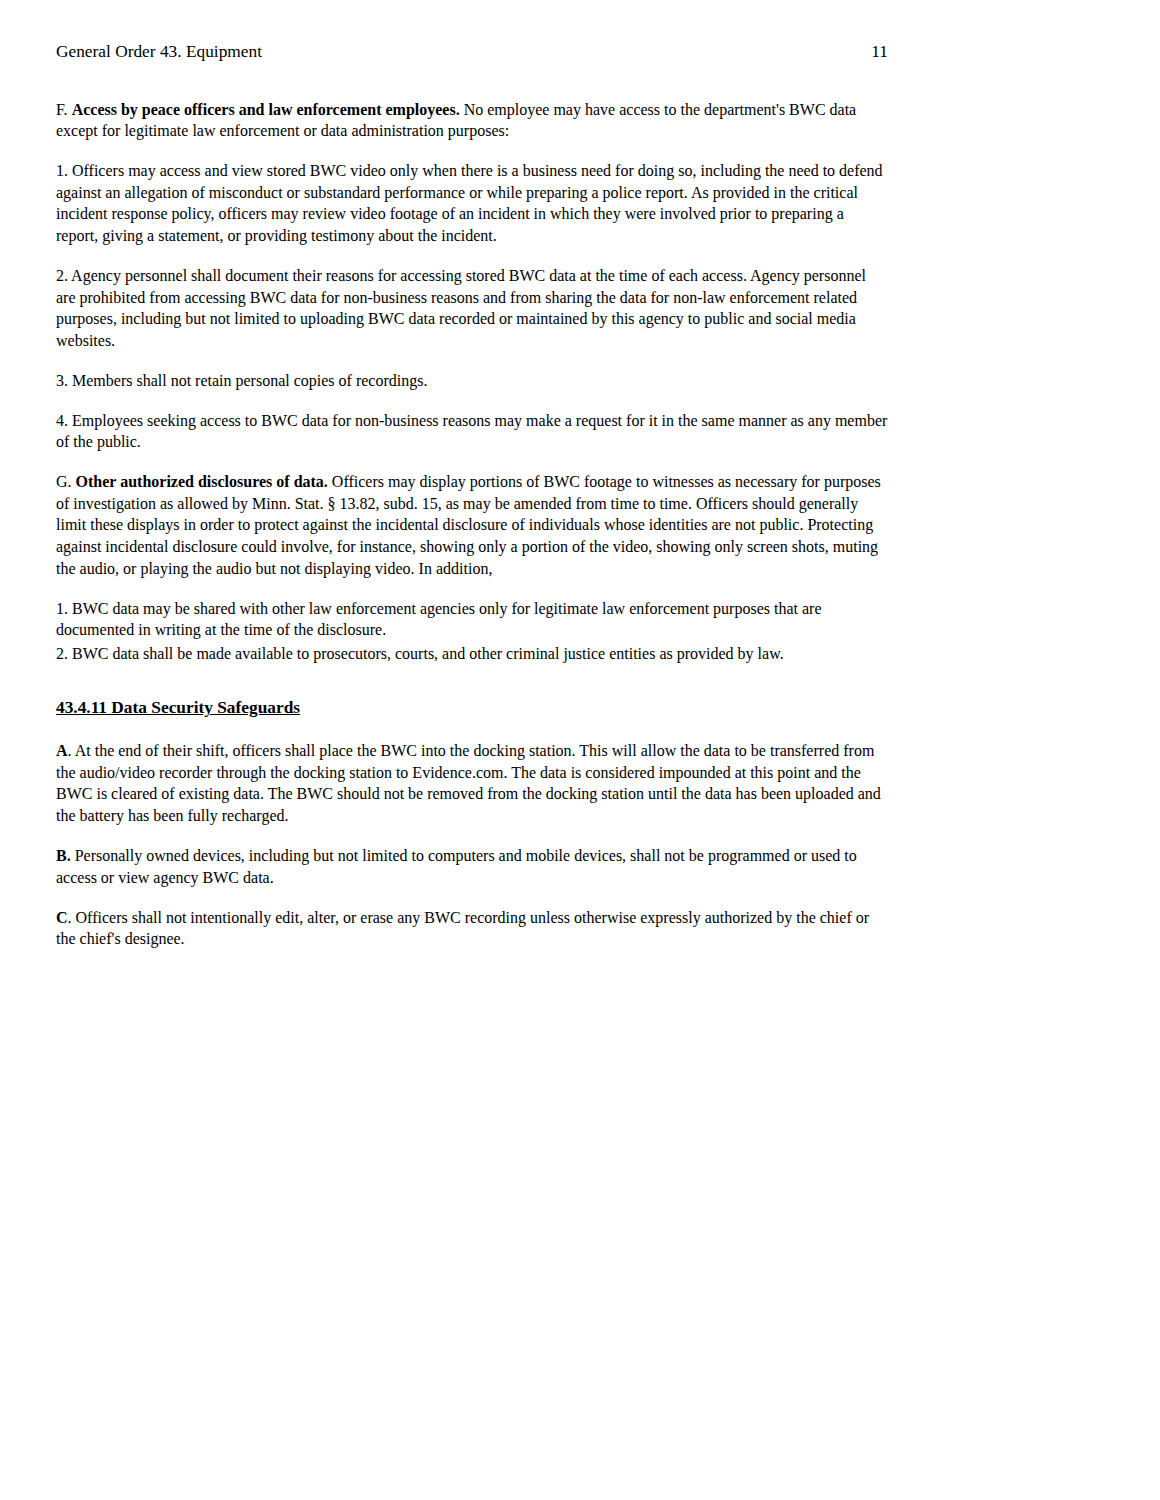General Order 43. Equipment 11
F. Access by peace officers and law enforcement employees. No employee may have access to the department's BWC data except for legitimate law enforcement or data administration purposes:
1. Officers may access and view stored BWC video only when there is a business need for doing so, including the need to defend against an allegation of misconduct or substandard performance or while preparing a police report. As provided in the critical incident response policy, officers may review video footage of an incident in which they were involved prior to preparing a report, giving a statement, or providing testimony about the incident.
2. Agency personnel shall document their reasons for accessing stored BWC data at the time of each access. Agency personnel are prohibited from accessing BWC data for non-business reasons and from sharing the data for non-law enforcement related purposes, including but not limited to uploading BWC data recorded or maintained by this agency to public and social media websites.
3. Members shall not retain personal copies of recordings.
4. Employees seeking access to BWC data for non-business reasons may make a request for it in the same manner as any member of the public.
G. Other authorized disclosures of data. Officers may display portions of BWC footage to witnesses as necessary for purposes of investigation as allowed by Minn. Stat. § 13.82, subd. 15, as may be amended from time to time. Officers should generally limit these displays in order to protect against the incidental disclosure of individuals whose identities are not public. Protecting against incidental disclosure could involve, for instance, showing only a portion of the video, showing only screen shots, muting the audio, or playing the audio but not displaying video. In addition,
1. BWC data may be shared with other law enforcement agencies only for legitimate law enforcement purposes that are documented in writing at the time of the disclosure.
2. BWC data shall be made available to prosecutors, courts, and other criminal justice entities as provided by law.
43.4.11 Data Security Safeguards
A. At the end of their shift, officers shall place the BWC into the docking station. This will allow the data to be transferred from the audio/video recorder through the docking station to Evidence.com. The data is considered impounded at this point and the BWC is cleared of existing data. The BWC should not be removed from the docking station until the data has been uploaded and the battery has been fully recharged.
B. Personally owned devices, including but not limited to computers and mobile devices, shall not be programmed or used to access or view agency BWC data.
C. Officers shall not intentionally edit, alter, or erase any BWC recording unless otherwise expressly authorized by the chief or the chief's designee.